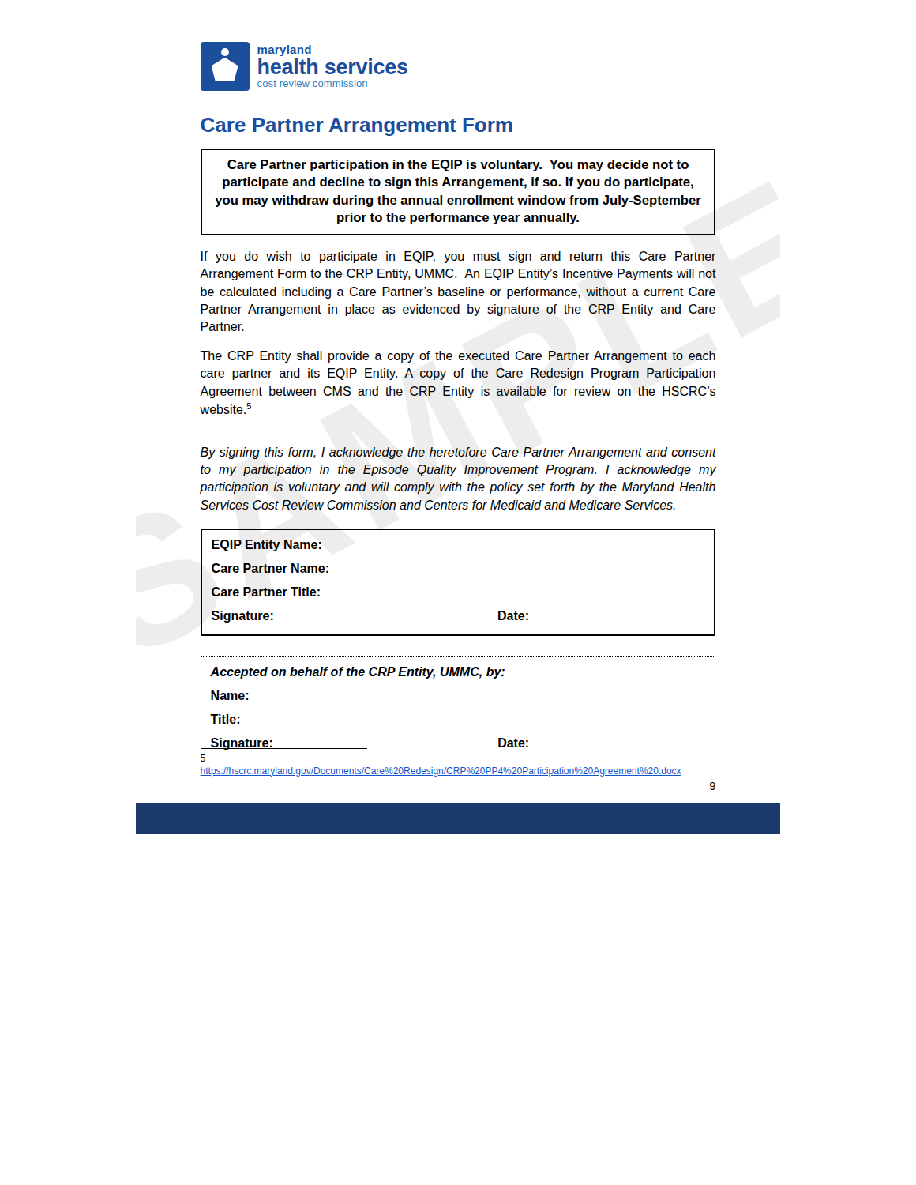SAMPLE
maryland
health services
cost review commission
Care Partner Arrangement Form
Care Partner participation in the EQIP is voluntary. You may decide not to participate and decline to sign this Arrangement, if so. If you do participate, you may withdraw during the annual enrollment window from July-September prior to the performance year annually.
If you do wish to participate in EQIP, you must sign and return this Care Partner Arrangement Form to the CRP Entity, UMMC. An EQIP Entity’s Incentive Payments will not be calculated including a Care Partner’s baseline or performance, without a current Care Partner Arrangement in place as evidenced by signature of the CRP Entity and Care Partner.
The CRP Entity shall provide a copy of the executed Care Partner Arrangement to each care partner and its EQIP Entity. A copy of the Care Redesign Program Participation Agreement between CMS and the CRP Entity is available for review on the HSCRC’s website.5
By signing this form, I acknowledge the heretofore Care Partner Arrangement and consent to my participation in the Episode Quality Improvement Program. I acknowledge my participation is voluntary and will comply with the policy set forth by the Maryland Health Services Cost Review Commission and Centers for Medicaid and Medicare Services.
EQIP Entity Name:
Care Partner Name:
Care Partner Title:
Signature: Date:
Accepted on behalf of the CRP Entity, UMMC, by:
Name:
Title:
Signature: Date:
5
https://hscrc.maryland.gov/Documents/Care%20Redesign/CRP%20PP4%20Participation%20Agreement%20.docx
9